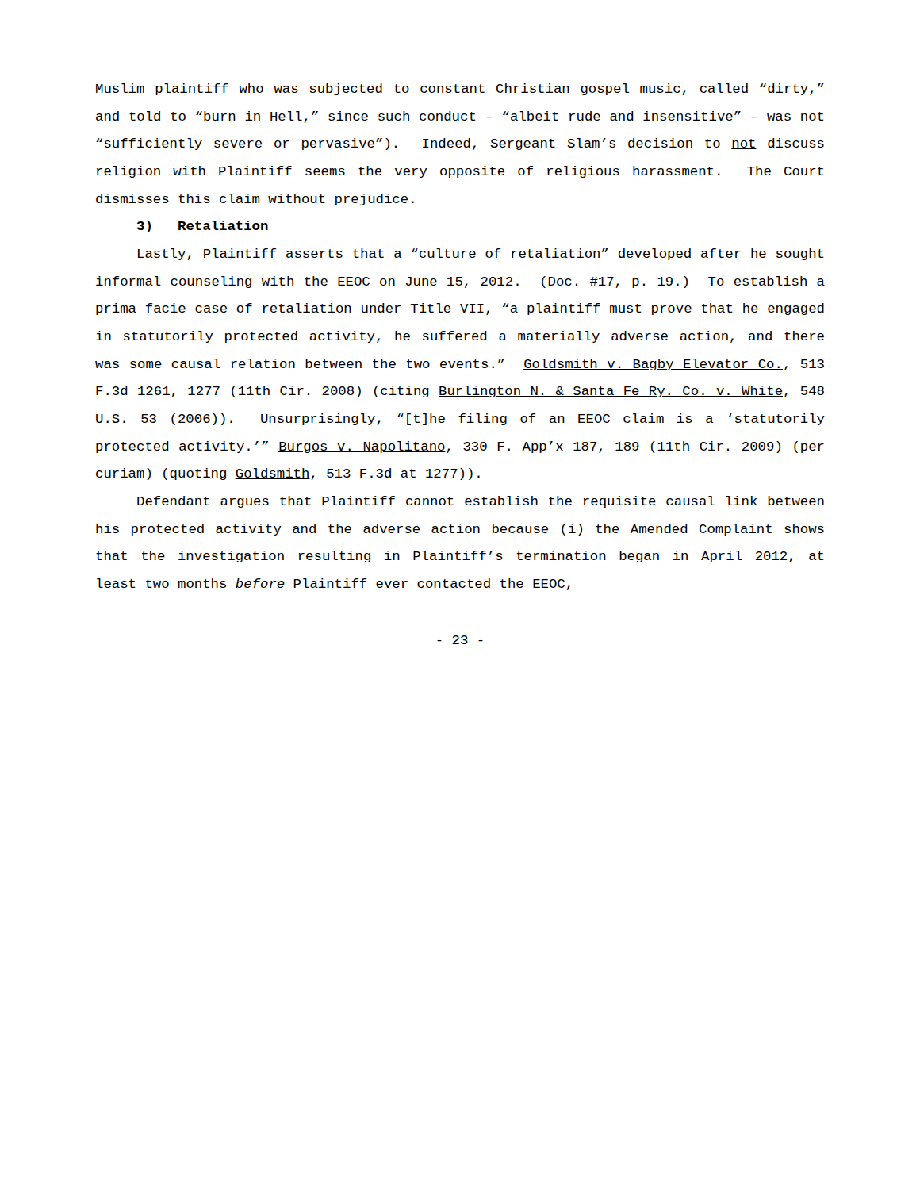Muslim plaintiff who was subjected to constant Christian gospel music, called “dirty,” and told to “burn in Hell,” since such conduct – “albeit rude and insensitive” – was not “sufficiently severe or pervasive”). Indeed, Sergeant Slam’s decision to not discuss religion with Plaintiff seems the very opposite of religious harassment. The Court dismisses this claim without prejudice.
3) Retaliation
Lastly, Plaintiff asserts that a “culture of retaliation” developed after he sought informal counseling with the EEOC on June 15, 2012. (Doc. #17, p. 19.) To establish a prima facie case of retaliation under Title VII, “a plaintiff must prove that he engaged in statutorily protected activity, he suffered a materially adverse action, and there was some causal relation between the two events.” Goldsmith v. Bagby Elevator Co., 513 F.3d 1261, 1277 (11th Cir. 2008) (citing Burlington N. & Santa Fe Ry. Co. v. White, 548 U.S. 53 (2006)). Unsurprisingly, “[t]he filing of an EEOC claim is a ‘statutorily protected activity.’” Burgos v. Napolitano, 330 F. App’x 187, 189 (11th Cir. 2009) (per curiam) (quoting Goldsmith, 513 F.3d at 1277)).
Defendant argues that Plaintiff cannot establish the requisite causal link between his protected activity and the adverse action because (i) the Amended Complaint shows that the investigation resulting in Plaintiff’s termination began in April 2012, at least two months before Plaintiff ever contacted the EEOC,
- 23 -